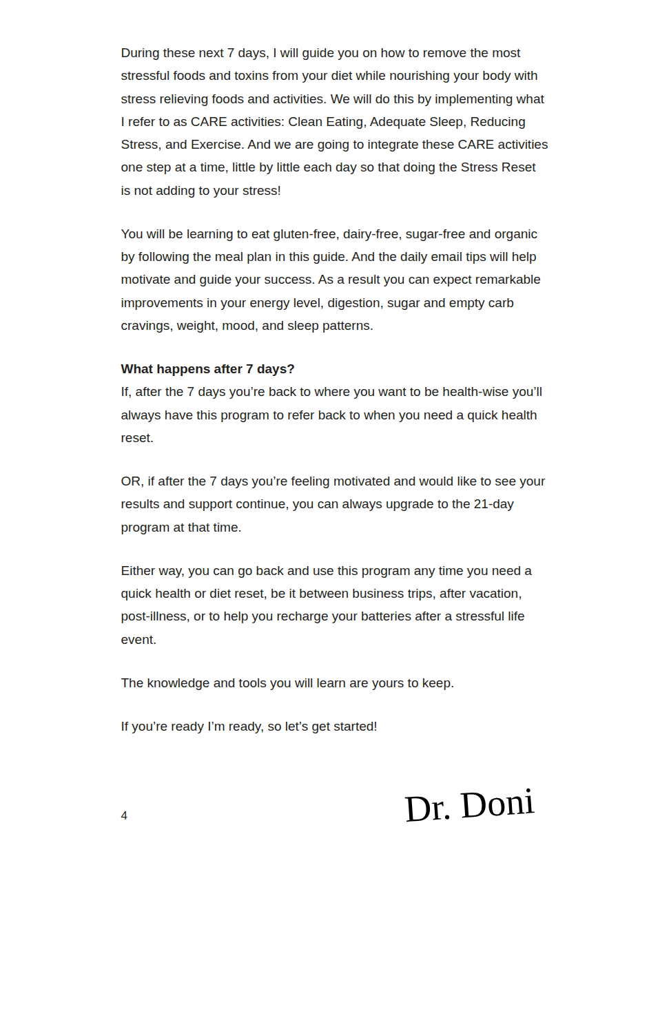During these next 7 days, I will guide you on how to remove the most stressful foods and toxins from your diet while nourishing your body with stress relieving foods and activities. We will do this by implementing what I refer to as CARE activities: Clean Eating, Adequate Sleep, Reducing Stress, and Exercise. And we are going to integrate these CARE activities one step at a time, little by little each day so that doing the Stress Reset is not adding to your stress!
You will be learning to eat gluten-free, dairy-free, sugar-free and organic by following the meal plan in this guide. And the daily email tips will help motivate and guide your success. As a result you can expect remarkable improvements in your energy level, digestion, sugar and empty carb cravings, weight, mood, and sleep patterns.
What happens after 7 days?
If, after the 7 days you’re back to where you want to be health-wise you’ll always have this program to refer back to when you need a quick health reset.
OR, if after the 7 days you’re feeling motivated and would like to see your results and support continue, you can always upgrade to the 21-day program at that time.
Either way, you can go back and use this program any time you need a quick health or diet reset, be it between business trips, after vacation, post-illness, or to help you recharge your batteries after a stressful life event.
The knowledge and tools you will learn are yours to keep.
If you’re ready I’m ready, so let’s get started!
4
Dr. Doni